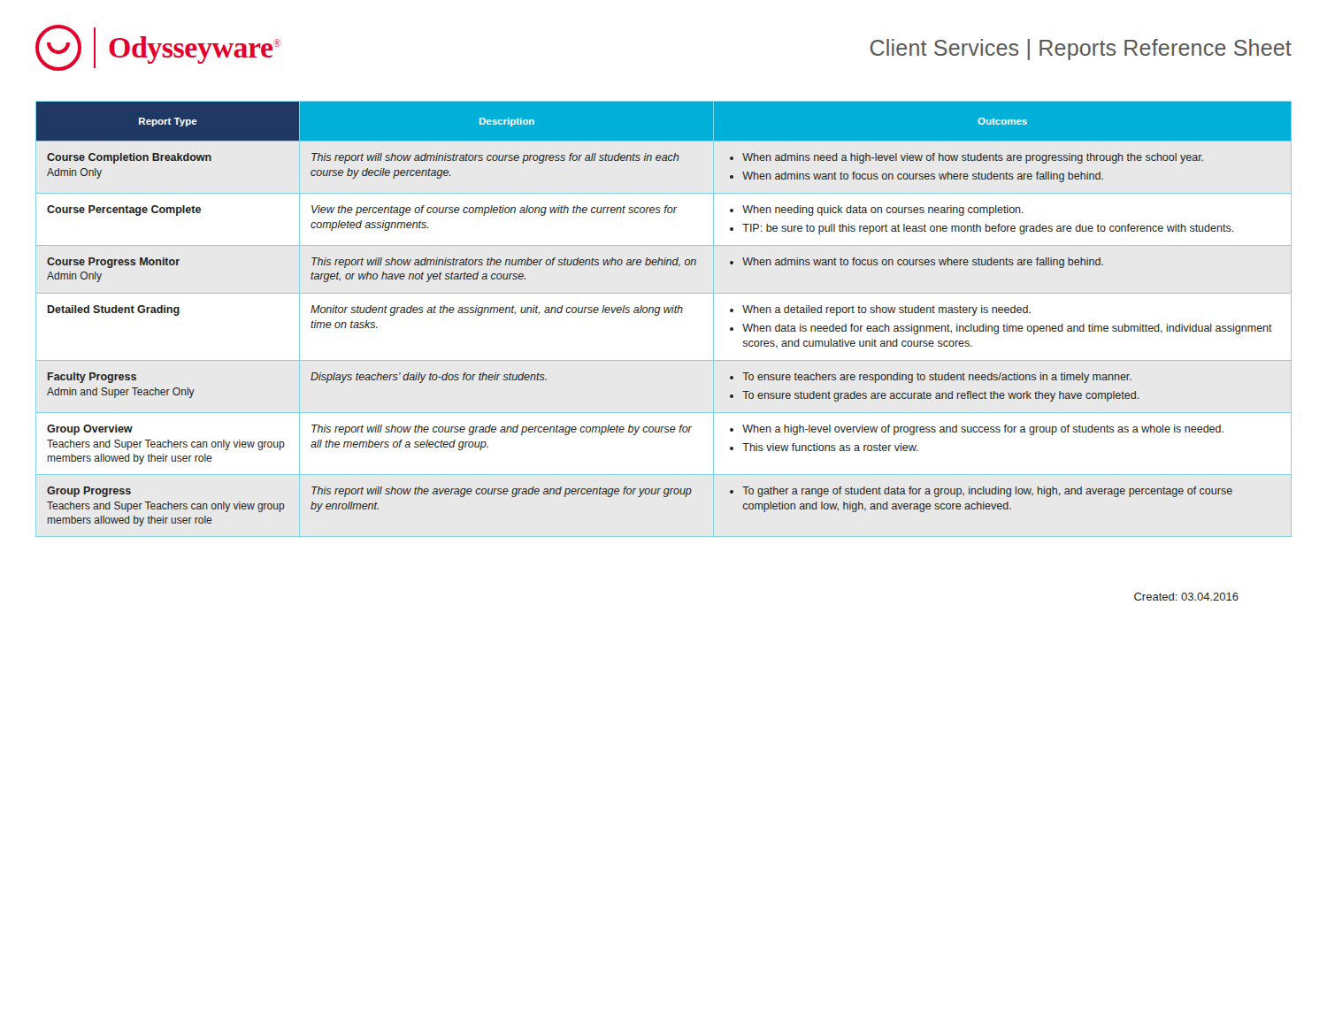Odysseyware®
Client Services | Reports Reference Sheet
| Report Type | Description | Outcomes |
| --- | --- | --- |
| Course Completion Breakdown Admin Only | This report will show administrators course progress for all students in each course by decile percentage. | When admins need a high-level view of how students are progressing through the school year. When admins want to focus on courses where students are falling behind. |
| Course Percentage Complete | View the percentage of course completion along with the current scores for completed assignments. | When needing quick data on courses nearing completion. TIP: be sure to pull this report at least one month before grades are due to conference with students. |
| Course Progress Monitor Admin Only | This report will show administrators the number of students who are behind, on target, or who have not yet started a course. | When admins want to focus on courses where students are falling behind. |
| Detailed Student Grading | Monitor student grades at the assignment, unit, and course levels along with time on tasks. | When a detailed report to show student mastery is needed. When data is needed for each assignment, including time opened and time submitted, individual assignment scores, and cumulative unit and course scores. |
| Faculty Progress Admin and Super Teacher Only | Displays teachers’ daily to-dos for their students. | To ensure teachers are responding to student needs/actions in a timely manner. To ensure student grades are accurate and reflect the work they have completed. |
| Group Overview Teachers and Super Teachers can only view group members allowed by their user role | This report will show the course grade and percentage complete by course for all the members of a selected group. | When a high-level overview of progress and success for a group of students as a whole is needed. This view functions as a roster view. |
| Group Progress Teachers and Super Teachers can only view group members allowed by their user role | This report will show the average course grade and percentage for your group by enrollment. | To gather a range of student data for a group, including low, high, and average percentage of course completion and low, high, and average score achieved. |
Created: 03.04.2016